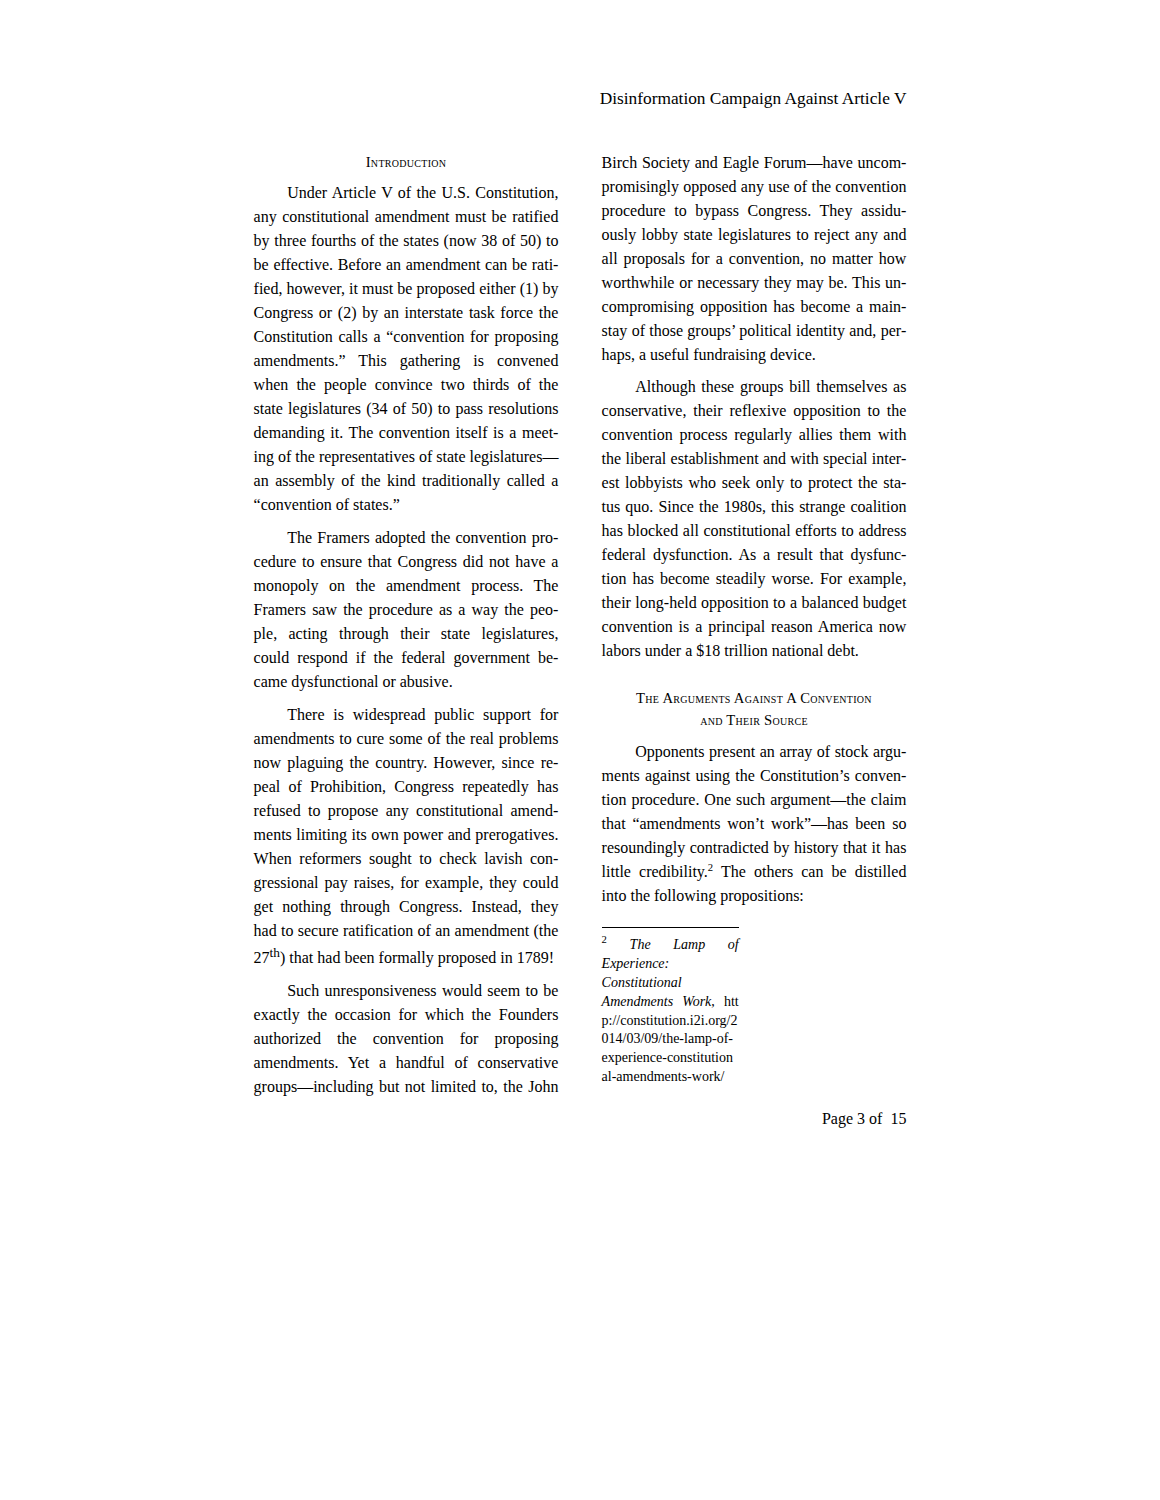Disinformation Campaign Against Article V
Introduction
Under Article V of the U.S. Constitution, any constitutional amendment must be ratified by three fourths of the states (now 38 of 50) to be effective. Before an amendment can be ratified, however, it must be proposed either (1) by Congress or (2) by an interstate task force the Constitution calls a “convention for proposing amendments.” This gathering is convened when the people convince two thirds of the state legislatures (34 of 50) to pass resolutions demanding it. The convention itself is a meeting of the representatives of state legislatures—an assembly of the kind traditionally called a “convention of states.”
The Framers adopted the convention procedure to ensure that Congress did not have a monopoly on the amendment process. The Framers saw the procedure as a way the people, acting through their state legislatures, could respond if the federal government became dysfunctional or abusive.
There is widespread public support for amendments to cure some of the real problems now plaguing the country. However, since repeal of Prohibition, Congress repeatedly has refused to propose any constitutional amendments limiting its own power and prerogatives. When reformers sought to check lavish congressional pay raises, for example, they could get nothing through Congress. Instead, they had to secure ratification of an amendment (the 27th) that had been formally proposed in 1789!
Such unresponsiveness would seem to be exactly the occasion for which the Founders authorized the convention for proposing amendments. Yet a handful of conservative groups—including but not limited to, the John Birch Society and Eagle Forum—have uncompromisingly opposed any use of the convention procedure to bypass Congress. They assiduously lobby state legislatures to reject any and all proposals for a convention, no matter how worthwhile or necessary they may be. This uncompromising opposition has become a mainstay of those groups’ political identity and, perhaps, a useful fundraising device.
Although these groups bill themselves as conservative, their reflexive opposition to the convention process regularly allies them with the liberal establishment and with special interest lobbyists who seek only to protect the status quo. Since the 1980s, this strange coalition has blocked all constitutional efforts to address federal dysfunction. As a result that dysfunction has become steadily worse. For example, their long-held opposition to a balanced budget convention is a principal reason America now labors under a $18 trillion national debt.
The Arguments Against A Convention
and Their Source
Opponents present an array of stock arguments against using the Constitution’s convention procedure. One such argument—the claim that “amendments won’t work”—has been so resoundingly contradicted by history that it has little credibility.2 The others can be distilled into the following propositions:
2 The Lamp of Experience: Constitutional Amendments Work, http://constitution.i2i.org/2014/03/09/the-lamp-of-experience-constitutional-amendments-work/
Page 3 of 15